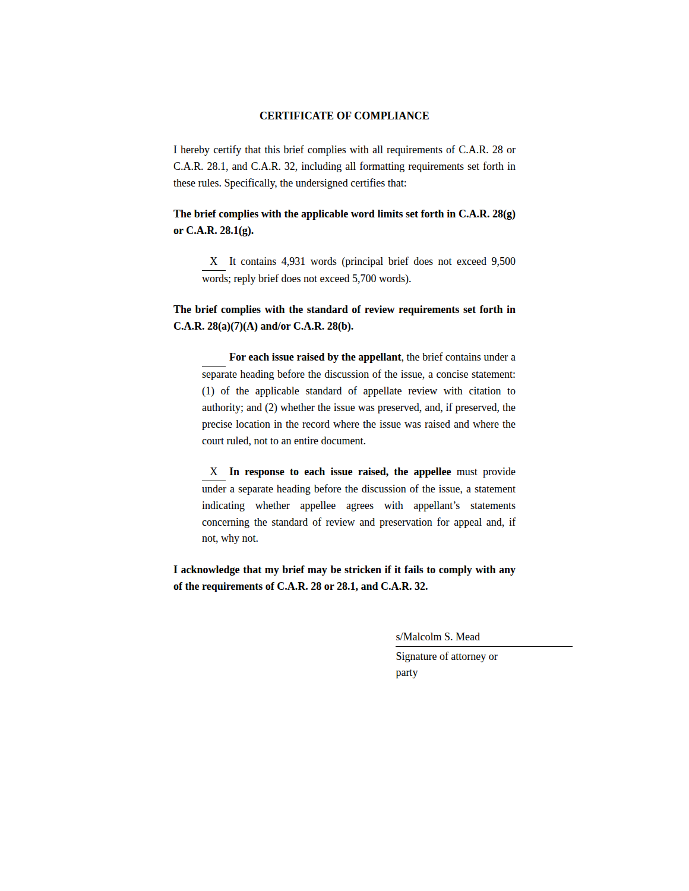CERTIFICATE OF COMPLIANCE
I hereby certify that this brief complies with all requirements of C.A.R. 28 or C.A.R. 28.1, and C.A.R. 32, including all formatting requirements set forth in these rules. Specifically, the undersigned certifies that:
The brief complies with the applicable word limits set forth in C.A.R. 28(g) or C.A.R. 28.1(g).
XIt contains 4,931 words (principal brief does not exceed 9,500 words; reply brief does not exceed 5,700 words).
The brief complies with the standard of review requirements set forth in C.A.R. 28(a)(7)(A) and/or C.A.R. 28(b).
For each issue raised by the appellant, the brief contains under a separate heading before the discussion of the issue, a concise statement: (1) of the applicable standard of appellate review with citation to authority; and (2) whether the issue was preserved, and, if preserved, the precise location in the record where the issue was raised and where the court ruled, not to an entire document.
XIn response to each issue raised, the appellee must provide under a separate heading before the discussion of the issue, a statement indicating whether appellee agrees with appellant’s statements concerning the standard of review and preservation for appeal and, if not, why not.
I acknowledge that my brief may be stricken if it fails to comply with any of the requirements of C.A.R. 28 or 28.1, and C.A.R. 32.
s/Malcolm S. Mead Signature of attorney or party